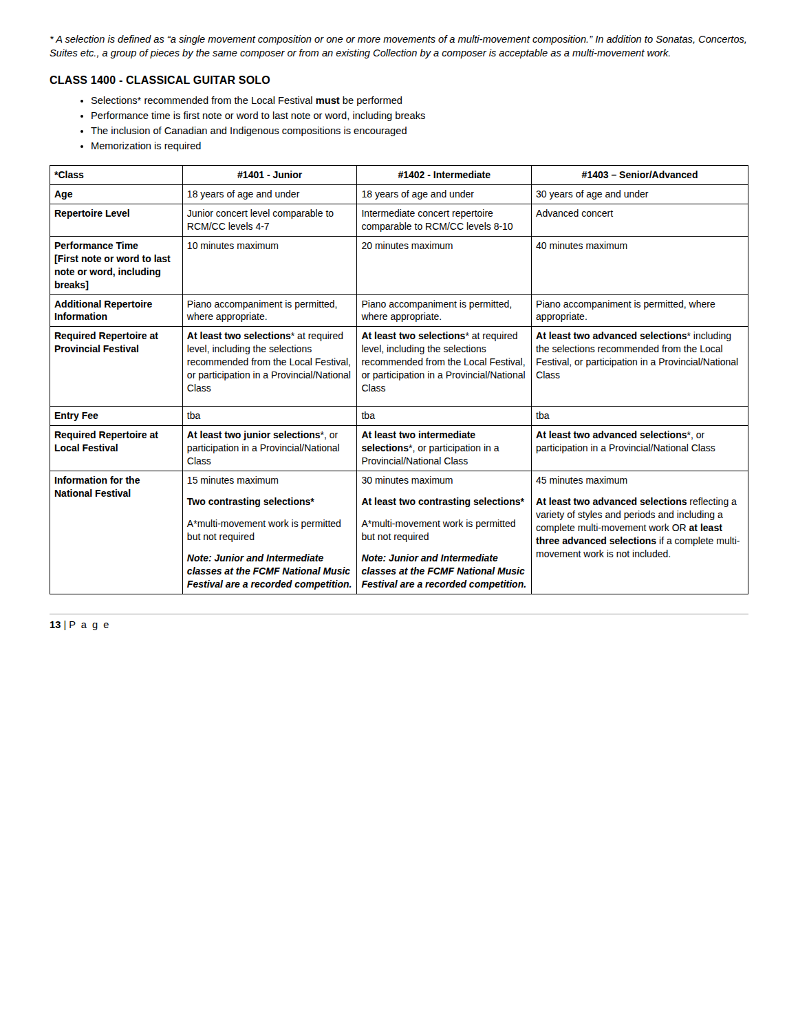* A selection is defined as “a single movement composition or one or more movements of a multi-movement composition.” In addition to Sonatas, Concertos, Suites etc., a group of pieces by the same composer or from an existing Collection by a composer is acceptable as a multi-movement work.
CLASS 1400 - CLASSICAL GUITAR SOLO
Selections* recommended from the Local Festival must be performed
Performance time is first note or word to last note or word, including breaks
The inclusion of Canadian and Indigenous compositions is encouraged
Memorization is required
| *Class | #1401 - Junior | #1402 - Intermediate | #1403 – Senior/Advanced |
| --- | --- | --- | --- |
| Age | 18 years of age and under | 18 years of age and under | 30 years of age and under |
| Repertoire Level | Junior concert level comparable to RCM/CC levels 4-7 | Intermediate concert repertoire comparable to RCM/CC levels 8-10 | Advanced concert |
| Performance Time [First note or word to last note or word, including breaks] | 10 minutes maximum | 20 minutes maximum | 40 minutes maximum |
| Additional Repertoire Information | Piano accompaniment is permitted, where appropriate. | Piano accompaniment is permitted, where appropriate. | Piano accompaniment is permitted, where appropriate. |
| Required Repertoire at Provincial Festival | At least two selections * at required level, including the selections recommended from the Local Festival, or participation in a Provincial/National Class | At least two selections * at required level, including the selections recommended from the Local Festival, or participation in a Provincial/National Class | At least two advanced selections * including the selections recommended from the Local Festival, or participation in a Provincial/National Class |
| Entry Fee | tba | tba | tba |
| Required Repertoire at Local Festival | At least two junior selections *, or participation in a Provincial/National Class | At least two intermediate selections *, or participation in a Provincial/National Class | At least two advanced selections *, or participation in a Provincial/National Class |
| Information for the National Festival | 15 minutes maximum Two contrasting selections* A*multi-movement work is permitted but not required Note: Junior and Intermediate classes at the FCMF National Music Festival are a recorded competition. | 30 minutes maximum At least two contrasting selections* A*multi-movement work is permitted but not required Note: Junior and Intermediate classes at the FCMF National Music Festival are a recorded competition. | 45 minutes maximum At least two advanced selections reflecting a variety of styles and periods and including a complete multi-movement work OR at least three advanced selections if a complete multi-movement work is not included. |
13 | P a g e